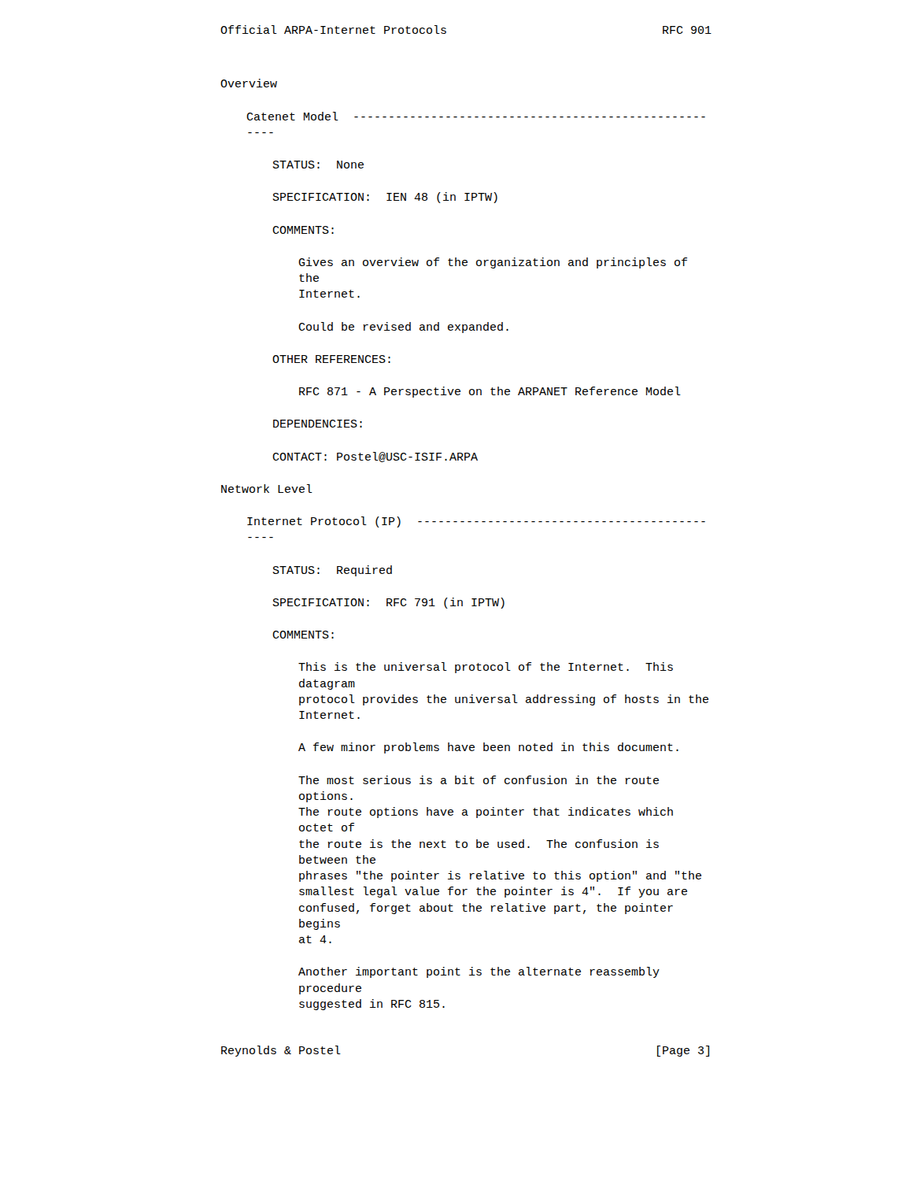Official ARPA-Internet Protocols RFC 901
Overview
Catenet Model  ------------------------------------------------------
STATUS:  None
SPECIFICATION:  IEN 48 (in IPTW)
COMMENTS:
Gives an overview of the organization and principles of the
Internet.
Could be revised and expanded.
OTHER REFERENCES:
RFC 871 - A Perspective on the ARPANET Reference Model
DEPENDENCIES:
CONTACT: Postel@USC-ISIF.ARPA
Network Level
Internet Protocol (IP)  ---------------------------------------------
STATUS:  Required
SPECIFICATION:  RFC 791 (in IPTW)
COMMENTS:
This is the universal protocol of the Internet.  This datagram
protocol provides the universal addressing of hosts in the
Internet.
A few minor problems have been noted in this document.
The most serious is a bit of confusion in the route options.
The route options have a pointer that indicates which octet of
the route is the next to be used.  The confusion is between the
phrases "the pointer is relative to this option" and "the
smallest legal value for the pointer is 4".  If you are
confused, forget about the relative part, the pointer begins
at 4.
Another important point is the alternate reassembly procedure
suggested in RFC 815.
Reynolds & Postel [Page 3]